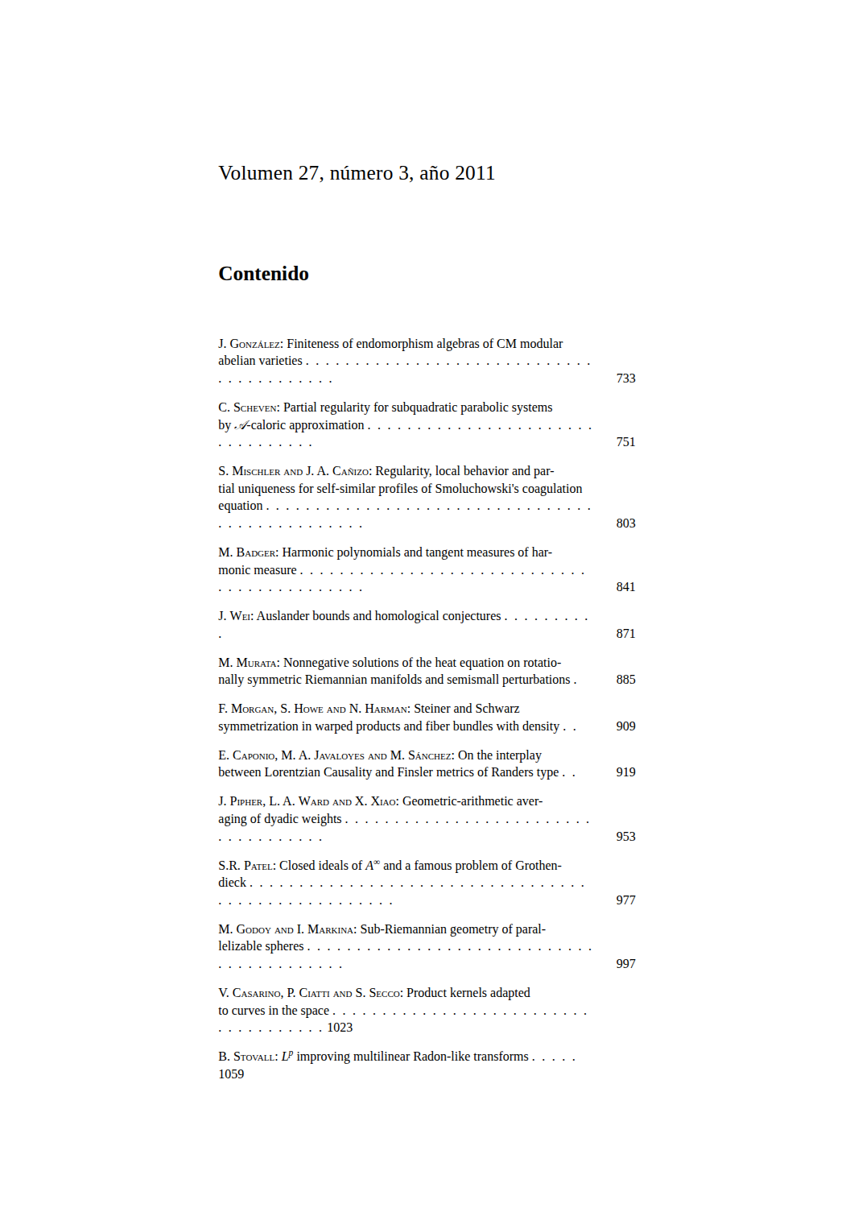Volumen 27, número 3, año 2011
Contenido
J. González: Finiteness of endomorphism algebras of CM modular abelian varieties . . . . . . . . . . . . . . . . . . . . . . . . . . . . . . . . . . . . . . . . . 733
C. Scheven: Partial regularity for subquadratic parabolic systems by 𝒜-caloric approximation . . . . . . . . . . . . . . . . . . . . . . . . . . . . . . . . . 751
S. Mischler and J. A. Cañizo: Regularity, local behavior and par- tial uniqueness for self-similar profiles of Smoluchowski's coagulation equation . . . . . . . . . . . . . . . . . . . . . . . . . . . . . . . . . . . . . . . . . . . . . . . . 803
M. Badger: Harmonic polynomials and tangent measures of har- monic measure . . . . . . . . . . . . . . . . . . . . . . . . . . . . . . . . . . . . . . . . . . . . 841
J. Wei: Auslander bounds and homological conjectures . . . . . . . . . . 871
M. Murata: Nonnegative solutions of the heat equation on rotatio- nally symmetric Riemannian manifolds and semismall perturbations . 885
F. Morgan, S. Howe and N. Harman: Steiner and Schwarz symmetrization in warped products and fiber bundles with density . . 909
E. Caponio, M. A. Javaloyes and M. Sánchez: On the interplay between Lorentzian Causality and Finsler metrics of Randers type . . 919
J. Pipher, L. A. Ward and X. Xiao: Geometric-arithmetic aver- aging of dyadic weights . . . . . . . . . . . . . . . . . . . . . . . . . . . . . . . . . . . . 953
S.R. Patel: Closed ideals of A∞ and a famous problem of Grothen- dieck . . . . . . . . . . . . . . . . . . . . . . . . . . . . . . . . . . . . . . . . . . . . . . . . . . . . 977
M. Godoy and I. Markina: Sub-Riemannian geometry of paral- lelizable spheres . . . . . . . . . . . . . . . . . . . . . . . . . . . . . . . . . . . . . . . . . . 997
V. Casarino, P. Ciatti and S. Secco: Product kernels adapted to curves in the space . . . . . . . . . . . . . . . . . . . . . . . . . . . . . . . . . . . . . 1023
B. Stovall: Lp improving multilinear Radon-like transforms . . . . . 1059